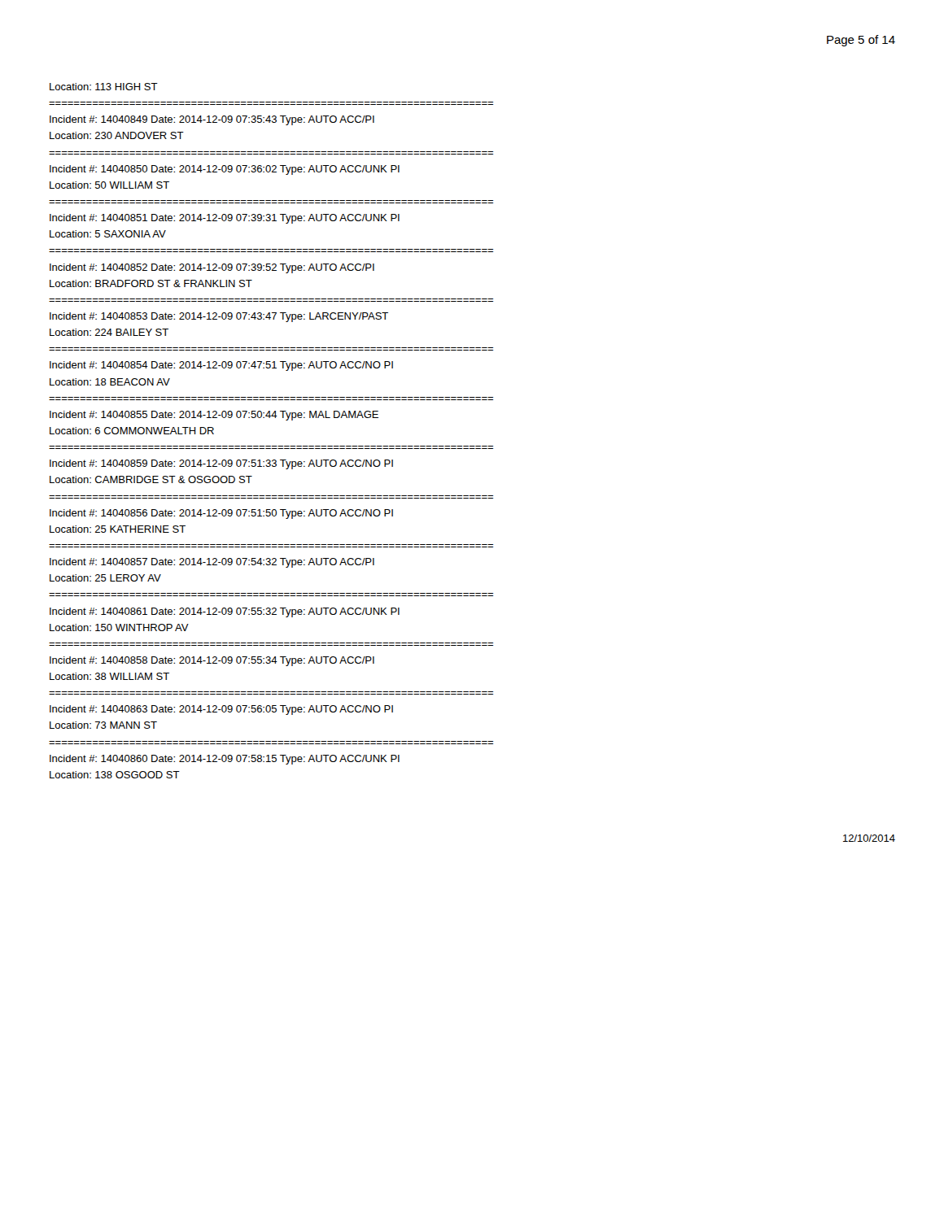Page 5 of 14
Location: 113 HIGH ST
========================================================================
Incident #: 14040849 Date: 2014-12-09 07:35:43 Type: AUTO ACC/PI
Location: 230 ANDOVER ST
========================================================================
Incident #: 14040850 Date: 2014-12-09 07:36:02 Type: AUTO ACC/UNK PI
Location: 50 WILLIAM ST
========================================================================
Incident #: 14040851 Date: 2014-12-09 07:39:31 Type: AUTO ACC/UNK PI
Location: 5 SAXONIA AV
========================================================================
Incident #: 14040852 Date: 2014-12-09 07:39:52 Type: AUTO ACC/PI
Location: BRADFORD ST & FRANKLIN ST
========================================================================
Incident #: 14040853 Date: 2014-12-09 07:43:47 Type: LARCENY/PAST
Location: 224 BAILEY ST
========================================================================
Incident #: 14040854 Date: 2014-12-09 07:47:51 Type: AUTO ACC/NO PI
Location: 18 BEACON AV
========================================================================
Incident #: 14040855 Date: 2014-12-09 07:50:44 Type: MAL DAMAGE
Location: 6 COMMONWEALTH DR
========================================================================
Incident #: 14040859 Date: 2014-12-09 07:51:33 Type: AUTO ACC/NO PI
Location: CAMBRIDGE ST & OSGOOD ST
========================================================================
Incident #: 14040856 Date: 2014-12-09 07:51:50 Type: AUTO ACC/NO PI
Location: 25 KATHERINE ST
========================================================================
Incident #: 14040857 Date: 2014-12-09 07:54:32 Type: AUTO ACC/PI
Location: 25 LEROY AV
========================================================================
Incident #: 14040861 Date: 2014-12-09 07:55:32 Type: AUTO ACC/UNK PI
Location: 150 WINTHROP AV
========================================================================
Incident #: 14040858 Date: 2014-12-09 07:55:34 Type: AUTO ACC/PI
Location: 38 WILLIAM ST
========================================================================
Incident #: 14040863 Date: 2014-12-09 07:56:05 Type: AUTO ACC/NO PI
Location: 73 MANN ST
========================================================================
Incident #: 14040860 Date: 2014-12-09 07:58:15 Type: AUTO ACC/UNK PI
Location: 138 OSGOOD ST
12/10/2014